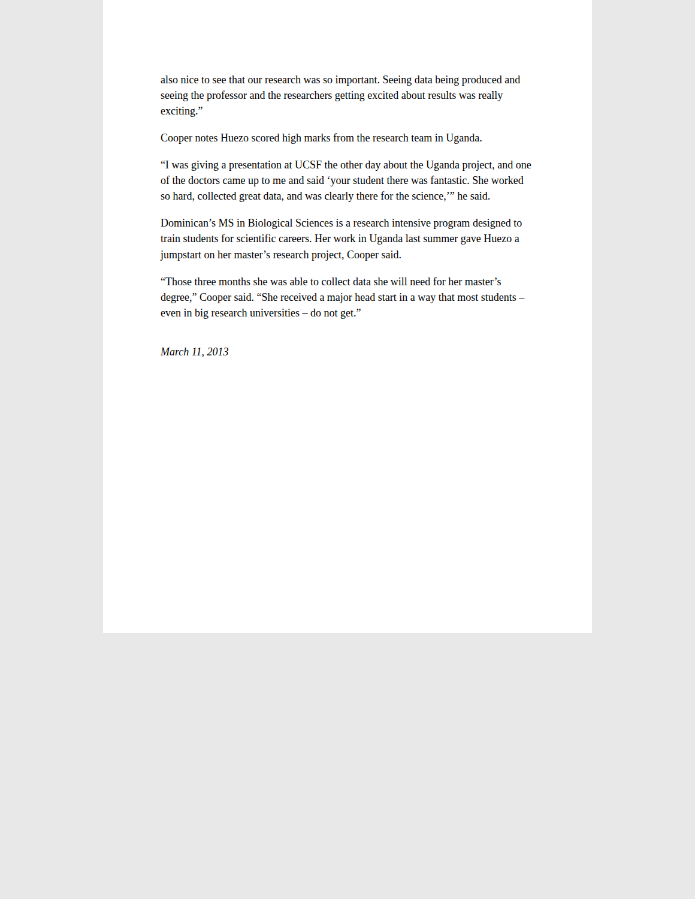also nice to see that our research was so important. Seeing data being produced and seeing the professor and the researchers getting excited about results was really exciting.”
Cooper notes Huezo scored high marks from the research team in Uganda.
“I was giving a presentation at UCSF the other day about the Uganda project, and one of the doctors came up to me and said ‘your student there was fantastic. She worked so hard, collected great data, and was clearly there for the science,’” he said.
Dominican’s MS in Biological Sciences is a research intensive program designed to train students for scientific careers. Her work in Uganda last summer gave Huezo a jumpstart on her master’s research project, Cooper said.
“Those three months she was able to collect data she will need for her master’s degree,” Cooper said. “She received a major head start in a way that most students – even in big research universities – do not get.”
March 11, 2013